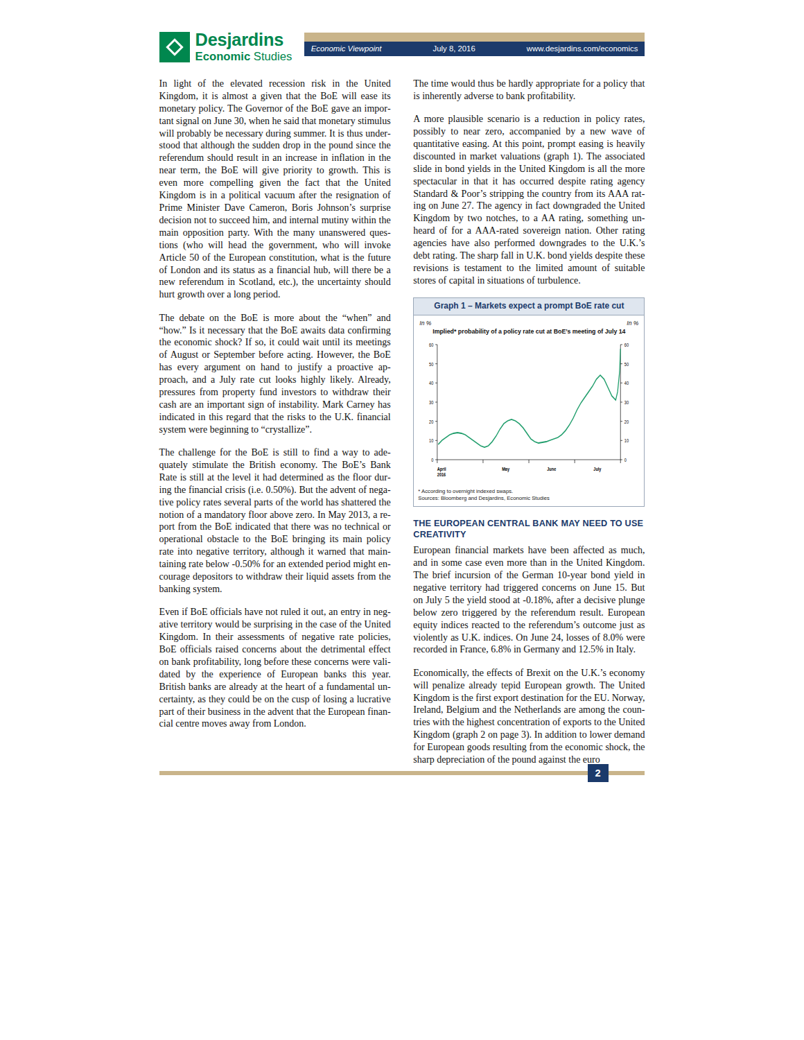Desjardins
Economic Studies
Economic Viewpoint July 8, 2016 www.desjardins.com/economics
In light of the elevated recession risk in the United Kingdom, it is almost a given that the BoE will ease its monetary policy. The Governor of the BoE gave an important signal on June 30, when he said that monetary stimulus will probably be necessary during summer. It is thus understood that although the sudden drop in the pound since the referendum should result in an increase in inflation in the near term, the BoE will give priority to growth. This is even more compelling given the fact that the United Kingdom is in a political vacuum after the resignation of Prime Minister Dave Cameron, Boris Johnson’s surprise decision not to succeed him, and internal mutiny within the main opposition party. With the many unanswered questions (who will head the government, who will invoke Article 50 of the European constitution, what is the future of London and its status as a financial hub, will there be a new referendum in Scotland, etc.), the uncertainty should hurt growth over a long period.
The debate on the BoE is more about the “when” and “how.” Is it necessary that the BoE awaits data confirming the economic shock? If so, it could wait until its meetings of August or September before acting. However, the BoE has every argument on hand to justify a proactive approach, and a July rate cut looks highly likely. Already, pressures from property fund investors to withdraw their cash are an important sign of instability. Mark Carney has indicated in this regard that the risks to the U.K. financial system were beginning to “crystallize”.
The challenge for the BoE is still to find a way to adequately stimulate the British economy. The BoE’s Bank Rate is still at the level it had determined as the floor during the financial crisis (i.e. 0.50%). But the advent of negative policy rates several parts of the world has shattered the notion of a mandatory floor above zero. In May 2013, a report from the BoE indicated that there was no technical or operational obstacle to the BoE bringing its main policy rate into negative territory, although it warned that maintaining rate below -0.50% for an extended period might encourage depositors to withdraw their liquid assets from the banking system.
Even if BoE officials have not ruled it out, an entry in negative territory would be surprising in the case of the United Kingdom. In their assessments of negative rate policies, BoE officials raised concerns about the detrimental effect on bank profitability, long before these concerns were validated by the experience of European banks this year. British banks are already at the heart of a fundamental uncertainty, as they could be on the cusp of losing a lucrative part of their business in the advent that the European financial centre moves away from London.
The time would thus be hardly appropriate for a policy that is inherently adverse to bank profitability.
A more plausible scenario is a reduction in policy rates, possibly to near zero, accompanied by a new wave of quantitative easing. At this point, prompt easing is heavily discounted in market valuations (graph 1). The associated slide in bond yields in the United Kingdom is all the more spectacular in that it has occurred despite rating agency Standard & Poor’s stripping the country from its AAA rating on June 27. The agency in fact downgraded the United Kingdom by two notches, to a AA rating, something unheard of for a AAA-rated sovereign nation. Other rating agencies have also performed downgrades to the U.K.’s debt rating. The sharp fall in U.K. bond yields despite these revisions is testament to the limited amount of suitable stores of capital in situations of turbulence.
Graph 1 – Markets expect a prompt BoE rate cut
In % In %
Implied* probability of a policy rate cut at BoE’s meeting of July 14
0 0 10 10 20 20 30 30 40 40 50 50 60 60 April 2016 May June July
* According to overnight indexed swaps.
Sources: Bloomberg and Desjardins, Economic Studies
The European Central Bank may need to use creativity
European financial markets have been affected as much, and in some case even more than in the United Kingdom. The brief incursion of the German 10-year bond yield in negative territory had triggered concerns on June 15. But on July 5 the yield stood at -0.18%, after a decisive plunge below zero triggered by the referendum result. European equity indices reacted to the referendum’s outcome just as violently as U.K. indices. On June 24, losses of 8.0% were recorded in France, 6.8% in Germany and 12.5% in Italy.
Economically, the effects of Brexit on the U.K.’s economy will penalize already tepid European growth. The United Kingdom is the first export destination for the EU. Norway, Ireland, Belgium and the Netherlands are among the countries with the highest concentration of exports to the United Kingdom (graph 2 on page 3). In addition to lower demand for European goods resulting from the economic shock, the sharp depreciation of the pound against the euro
2